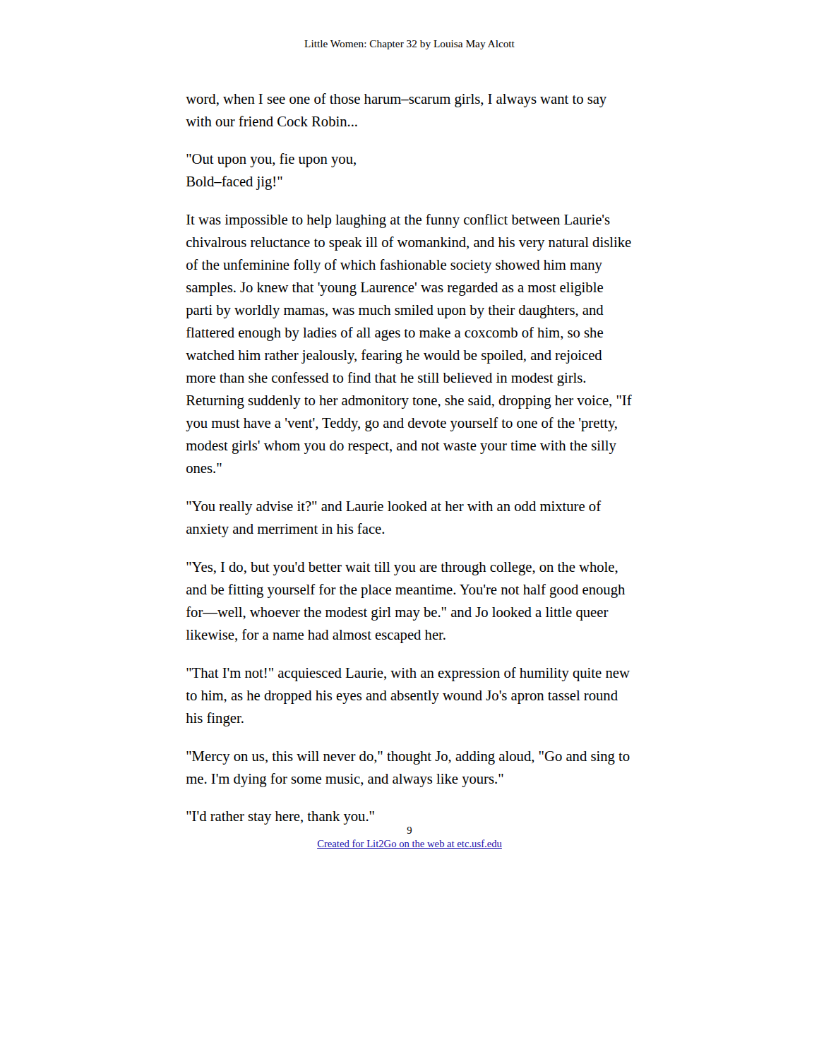Little Women: Chapter 32 by Louisa May Alcott
word, when I see one of those harum–scarum girls, I always want to say with our friend Cock Robin...
"Out upon you, fie upon you,
Bold–faced jig!"
It was impossible to help laughing at the funny conflict between Laurie's chivalrous reluctance to speak ill of womankind, and his very natural dislike of the unfeminine folly of which fashionable society showed him many samples. Jo knew that 'young Laurence' was regarded as a most eligible parti by worldly mamas, was much smiled upon by their daughters, and flattered enough by ladies of all ages to make a coxcomb of him, so she watched him rather jealously, fearing he would be spoiled, and rejoiced more than she confessed to find that he still believed in modest girls. Returning suddenly to her admonitory tone, she said, dropping her voice, "If you must have a 'vent', Teddy, go and devote yourself to one of the 'pretty, modest girls' whom you do respect, and not waste your time with the silly ones."
"You really advise it?" and Laurie looked at her with an odd mixture of anxiety and merriment in his face.
"Yes, I do, but you'd better wait till you are through college, on the whole, and be fitting yourself for the place meantime. You're not half good enough for—well, whoever the modest girl may be." and Jo looked a little queer likewise, for a name had almost escaped her.
"That I'm not!" acquiesced Laurie, with an expression of humility quite new to him, as he dropped his eyes and absently wound Jo's apron tassel round his finger.
"Mercy on us, this will never do," thought Jo, adding aloud, "Go and sing to me. I'm dying for some music, and always like yours."
"I'd rather stay here, thank you."
9
Created for Lit2Go on the web at etc.usf.edu